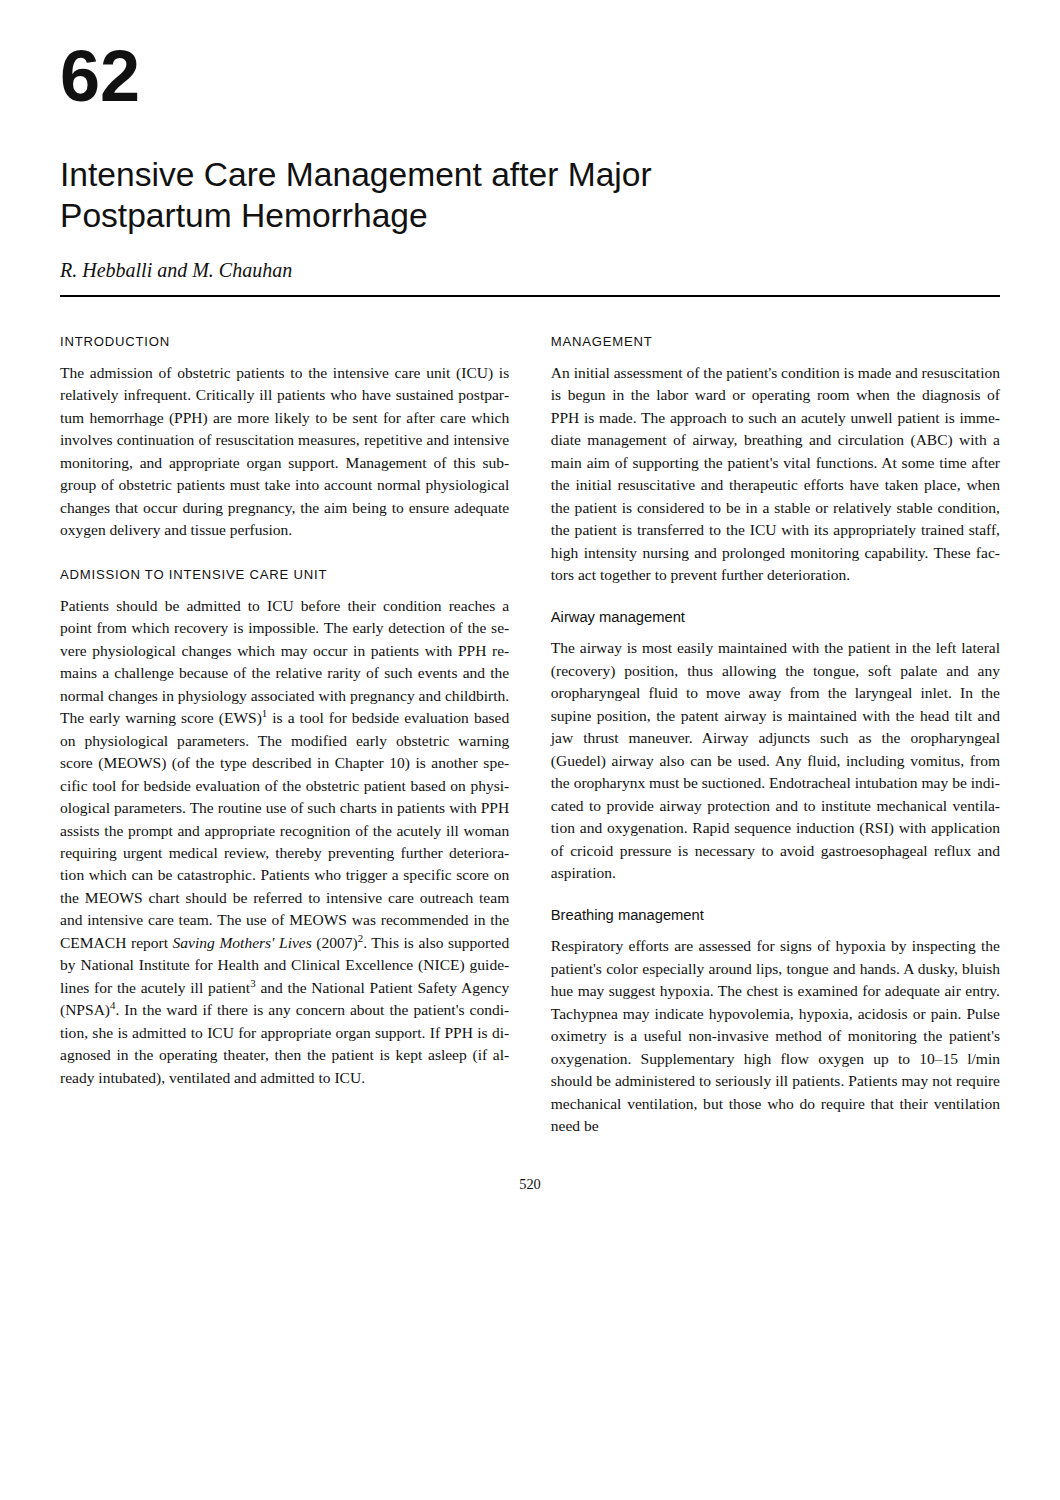62
Intensive Care Management after Major
Postpartum Hemorrhage
R. Hebballi and M. Chauhan
Introduction
The admission of obstetric patients to the intensive care unit (ICU) is relatively infrequent. Critically ill patients who have sustained postpartum hemorrhage (PPH) are more likely to be sent for after care which involves continuation of resuscitation measures, repetitive and intensive monitoring, and appropriate organ support. Management of this subgroup of obstetric patients must take into account normal physiological changes that occur during pregnancy, the aim being to ensure adequate oxygen delivery and tissue perfusion.
Admission to Intensive Care Unit
Patients should be admitted to ICU before their condition reaches a point from which recovery is impossible. The early detection of the severe physiological changes which may occur in patients with PPH remains a challenge because of the relative rarity of such events and the normal changes in physiology associated with pregnancy and childbirth. The early warning score (EWS)1 is a tool for bedside evaluation based on physiological parameters. The modified early obstetric warning score (MEOWS) (of the type described in Chapter 10) is another specific tool for bedside evaluation of the obstetric patient based on physiological parameters. The routine use of such charts in patients with PPH assists the prompt and appropriate recognition of the acutely ill woman requiring urgent medical review, thereby preventing further deterioration which can be catastrophic. Patients who trigger a specific score on the MEOWS chart should be referred to intensive care outreach team and intensive care team. The use of MEOWS was recommended in the CEMACH report Saving Mothers' Lives (2007)2. This is also supported by National Institute for Health and Clinical Excellence (NICE) guidelines for the acutely ill patient3 and the National Patient Safety Agency (NPSA)4. In the ward if there is any concern about the patient's condition, she is admitted to ICU for appropriate organ support. If PPH is diagnosed in the operating theater, then the patient is kept asleep (if already intubated), ventilated and admitted to ICU.
Management
An initial assessment of the patient's condition is made and resuscitation is begun in the labor ward or operating room when the diagnosis of PPH is made. The approach to such an acutely unwell patient is immediate management of airway, breathing and circulation (ABC) with a main aim of supporting the patient's vital functions. At some time after the initial resuscitative and therapeutic efforts have taken place, when the patient is considered to be in a stable or relatively stable condition, the patient is transferred to the ICU with its appropriately trained staff, high intensity nursing and prolonged monitoring capability. These factors act together to prevent further deterioration.
Airway management
The airway is most easily maintained with the patient in the left lateral (recovery) position, thus allowing the tongue, soft palate and any oropharyngeal fluid to move away from the laryngeal inlet. In the supine position, the patent airway is maintained with the head tilt and jaw thrust maneuver. Airway adjuncts such as the oropharyngeal (Guedel) airway also can be used. Any fluid, including vomitus, from the oropharynx must be suctioned. Endotracheal intubation may be indicated to provide airway protection and to institute mechanical ventilation and oxygenation. Rapid sequence induction (RSI) with application of cricoid pressure is necessary to avoid gastroesophageal reflux and aspiration.
Breathing management
Respiratory efforts are assessed for signs of hypoxia by inspecting the patient's color especially around lips, tongue and hands. A dusky, bluish hue may suggest hypoxia. The chest is examined for adequate air entry. Tachypnea may indicate hypovolemia, hypoxia, acidosis or pain. Pulse oximetry is a useful non-invasive method of monitoring the patient's oxygenation. Supplementary high flow oxygen up to 10–15 l/min should be administered to seriously ill patients. Patients may not require mechanical ventilation, but those who do require that their ventilation need be
520